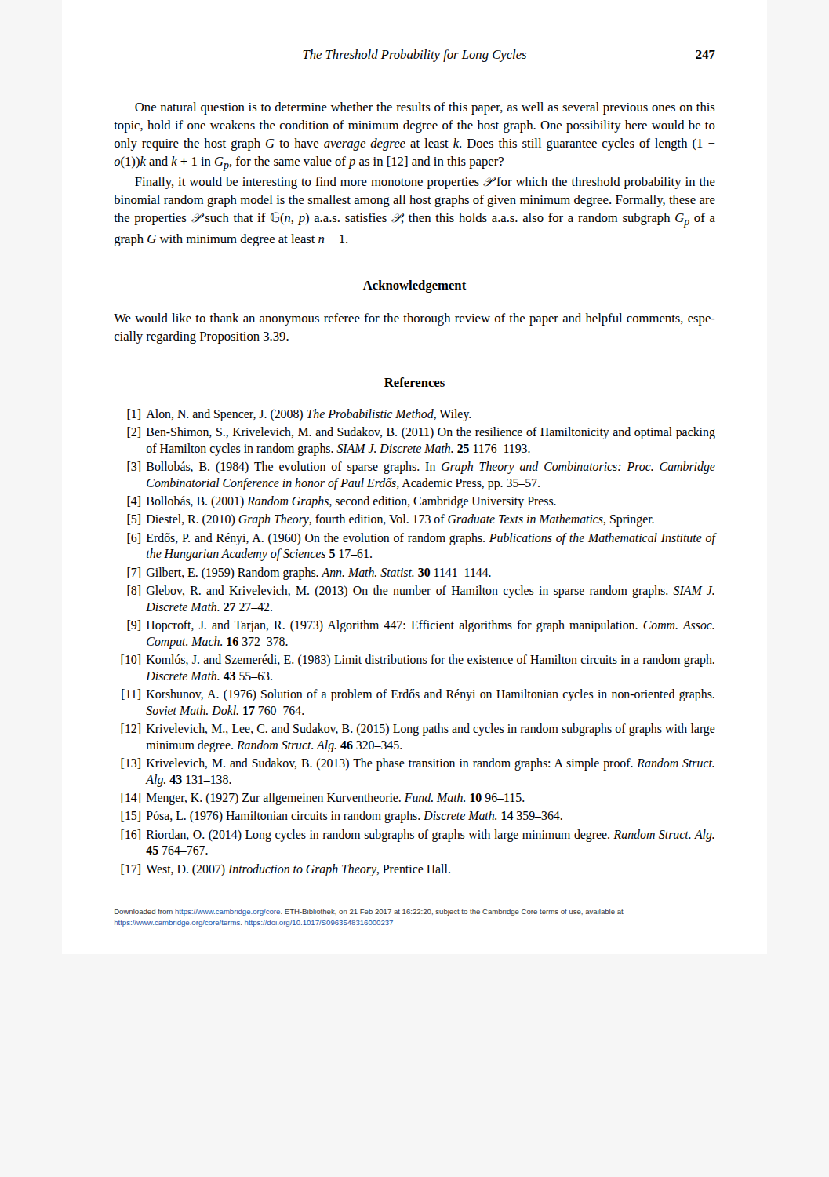The Threshold Probability for Long Cycles 247
One natural question is to determine whether the results of this paper, as well as several previous ones on this topic, hold if one weakens the condition of minimum degree of the host graph. One possibility here would be to only require the host graph G to have average degree at least k. Does this still guarantee cycles of length (1 − o(1))k and k + 1 in Gp, for the same value of p as in [12] and in this paper?
Finally, it would be interesting to find more monotone properties 𝒫 for which the threshold probability in the binomial random graph model is the smallest among all host graphs of given minimum degree. Formally, these are the properties 𝒫 such that if 𝔾(n, p) a.a.s. satisfies 𝒫, then this holds a.a.s. also for a random subgraph Gp of a graph G with minimum degree at least n − 1.
Acknowledgement
We would like to thank an anonymous referee for the thorough review of the paper and helpful comments, especially regarding Proposition 3.39.
References
Alon, N. and Spencer, J. (2008) The Probabilistic Method, Wiley.
Ben-Shimon, S., Krivelevich, M. and Sudakov, B. (2011) On the resilience of Hamiltonicity and optimal packing of Hamilton cycles in random graphs. SIAM J. Discrete Math. 25 1176–1193.
Bollobás, B. (1984) The evolution of sparse graphs. In Graph Theory and Combinatorics: Proc. Cambridge Combinatorial Conference in honor of Paul Erdős, Academic Press, pp. 35–57.
Bollobás, B. (2001) Random Graphs, second edition, Cambridge University Press.
Diestel, R. (2010) Graph Theory, fourth edition, Vol. 173 of Graduate Texts in Mathematics, Springer.
Erdős, P. and Rényi, A. (1960) On the evolution of random graphs. Publications of the Mathematical Institute of the Hungarian Academy of Sciences 5 17–61.
Gilbert, E. (1959) Random graphs. Ann. Math. Statist. 30 1141–1144.
Glebov, R. and Krivelevich, M. (2013) On the number of Hamilton cycles in sparse random graphs. SIAM J. Discrete Math. 27 27–42.
Hopcroft, J. and Tarjan, R. (1973) Algorithm 447: Efficient algorithms for graph manipulation. Comm. Assoc. Comput. Mach. 16 372–378.
Komlós, J. and Szemerédi, E. (1983) Limit distributions for the existence of Hamilton circuits in a random graph. Discrete Math. 43 55–63.
Korshunov, A. (1976) Solution of a problem of Erdős and Rényi on Hamiltonian cycles in non-oriented graphs. Soviet Math. Dokl. 17 760–764.
Krivelevich, M., Lee, C. and Sudakov, B. (2015) Long paths and cycles in random subgraphs of graphs with large minimum degree. Random Struct. Alg. 46 320–345.
Krivelevich, M. and Sudakov, B. (2013) The phase transition in random graphs: A simple proof. Random Struct. Alg. 43 131–138.
Menger, K. (1927) Zur allgemeinen Kurventheorie. Fund. Math. 10 96–115.
Pósa, L. (1976) Hamiltonian circuits in random graphs. Discrete Math. 14 359–364.
Riordan, O. (2014) Long cycles in random subgraphs of graphs with large minimum degree. Random Struct. Alg. 45 764–767.
West, D. (2007) Introduction to Graph Theory, Prentice Hall.
Downloaded from https://www.cambridge.org/core. ETH-Bibliothek, on 21 Feb 2017 at 16:22:20, subject to the Cambridge Core terms of use, available at
https://www.cambridge.org/core/terms. https://doi.org/10.1017/S0963548316000237